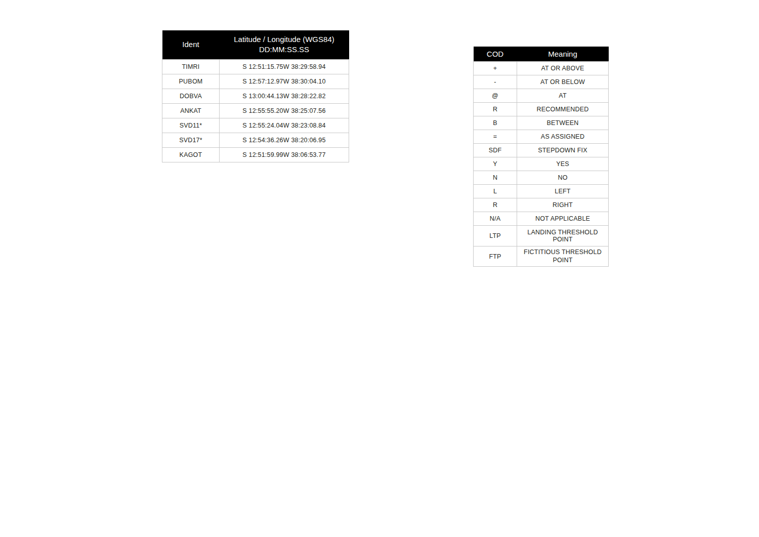| Ident | Latitude / Longitude (WGS84) DD:MM:SS.SS |
| --- | --- |
| TIMRI | S 12:51:15.75W 38:29:58.94 |
| PUBOM | S 12:57:12.97W 38:30:04.10 |
| DOBVA | S 13:00:44.13W 38:28:22.82 |
| ANKAT | S 12:55:55.20W 38:25:07.56 |
| SVD11* | S 12:55:24.04W 38:23:08.84 |
| SVD17* | S 12:54:36.26W 38:20:06.95 |
| KAGOT | S 12:51:59.99W 38:06:53.77 |
| COD | Meaning |
| --- | --- |
| + | AT OR ABOVE |
| - | AT OR BELOW |
| @ | AT |
| R | RECOMMENDED |
| B | BETWEEN |
| = | AS ASSIGNED |
| SDF | STEPDOWN FIX |
| Y | YES |
| N | NO |
| L | LEFT |
| R | RIGHT |
| N/A | NOT APPLICABLE |
| LTP | LANDING THRESHOLD POINT |
| FTP | FICTITIOUS THRESHOLD POINT |